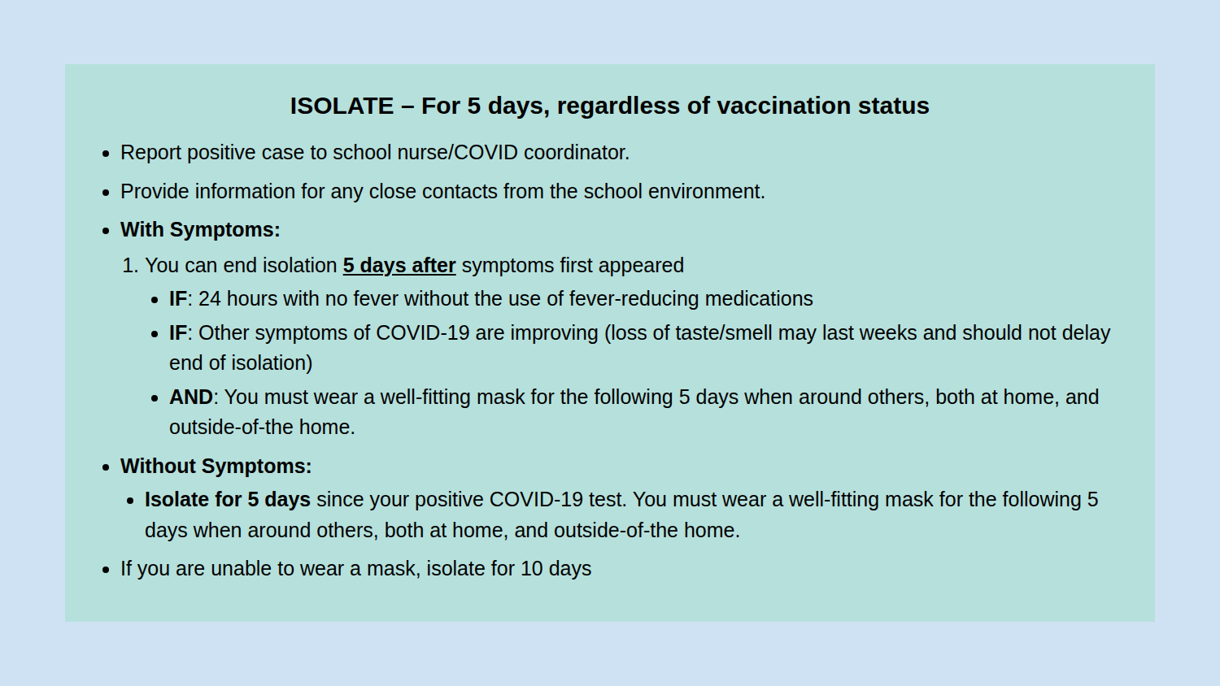ISOLATE – For 5 days, regardless of vaccination status
Report positive case to school nurse/COVID coordinator.
Provide information for any close contacts from the school environment.
With Symptoms:
You can end isolation 5 days after symptoms first appeared
IF: 24 hours with no fever without the use of fever-reducing medications
IF: Other symptoms of COVID-19 are improving (loss of taste/smell may last weeks and should not delay end of isolation)
AND: You must wear a well-fitting mask for the following 5 days when around others, both at home, and outside-of-the home.
Without Symptoms:
Isolate for 5 days since your positive COVID-19 test. You must wear a well-fitting mask for the following 5 days when around others, both at home, and outside-of-the home.
If you are unable to wear a mask, isolate for 10 days